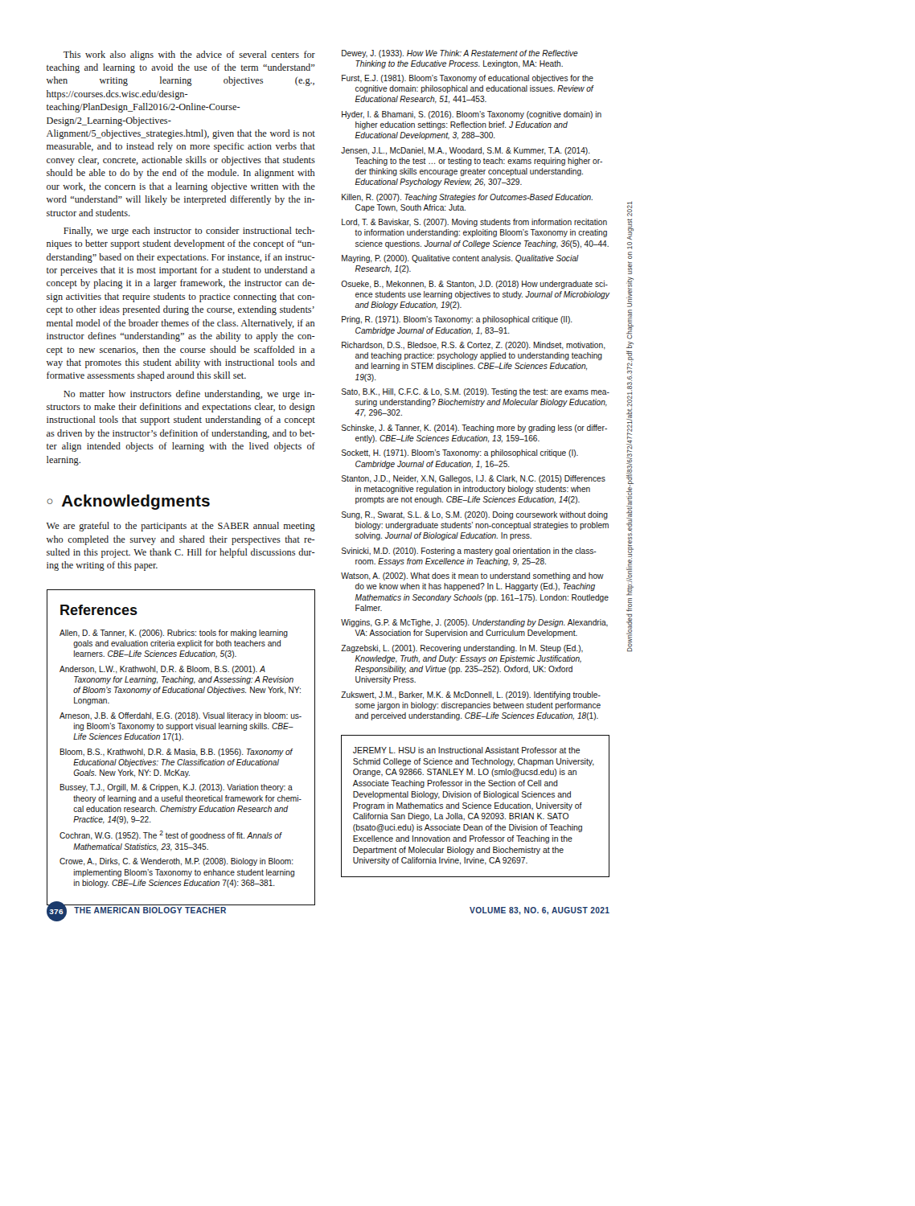Downloaded from http://online.ucpress.edu/abt/article-pdf/83/6/372/477221/abt.2021.83.6.372.pdf by Chapman University user on 10 August 2021
This work also aligns with the advice of several centers for teaching and learning to avoid the use of the term “understand” when writing learning objectives (e.g., https://courses.dcs.wisc.edu/design-teaching/PlanDesign_Fall2016/2-Online-Course-Design/2_Learning-Objectives-Alignment/5_objectives_strategies.html), given that the word is not measurable, and to instead rely on more specific action verbs that convey clear, concrete, actionable skills or objectives that students should be able to do by the end of the module. In alignment with our work, the concern is that a learning objective written with the word “understand” will likely be interpreted differently by the instructor and students.
Finally, we urge each instructor to consider instructional techniques to better support student development of the concept of “understanding” based on their expectations. For instance, if an instructor perceives that it is most important for a student to understand a concept by placing it in a larger framework, the instructor can design activities that require students to practice connecting that concept to other ideas presented during the course, extending students’ mental model of the broader themes of the class. Alternatively, if an instructor defines “understanding” as the ability to apply the concept to new scenarios, then the course should be scaffolded in a way that promotes this student ability with instructional tools and formative assessments shaped around this skill set.
No matter how instructors define understanding, we urge instructors to make their definitions and expectations clear, to design instructional tools that support student understanding of a concept as driven by the instructor’s definition of understanding, and to better align intended objects of learning with the lived objects of learning.
Acknowledgments
We are grateful to the participants at the SABER annual meeting who completed the survey and shared their perspectives that resulted in this project. We thank C. Hill for helpful discussions during the writing of this paper.
References
Allen, D. & Tanner, K. (2006). Rubrics: tools for making learning goals and evaluation criteria explicit for both teachers and learners. CBE–Life Sciences Education, 5(3).
Anderson, L.W., Krathwohl, D.R. & Bloom, B.S. (2001). A Taxonomy for Learning, Teaching, and Assessing: A Revision of Bloom’s Taxonomy of Educational Objectives. New York, NY: Longman.
Arneson, J.B. & Offerdahl, E.G. (2018). Visual literacy in bloom: using Bloom’s Taxonomy to support visual learning skills. CBE–Life Sciences Education 17(1).
Bloom, B.S., Krathwohl, D.R. & Masia, B.B. (1956). Taxonomy of Educational Objectives: The Classification of Educational Goals. New York, NY: D. McKay.
Bussey, T.J., Orgill, M. & Crippen, K.J. (2013). Variation theory: a theory of learning and a useful theoretical framework for chemical education research. Chemistry Education Research and Practice, 14(9), 9–22.
Cochran, W.G. (1952). The 2 test of goodness of fit. Annals of Mathematical Statistics, 23, 315–345.
Crowe, A., Dirks, C. & Wenderoth, M.P. (2008). Biology in Bloom: implementing Bloom’s Taxonomy to enhance student learning in biology. CBE–Life Sciences Education 7(4): 368–381.
Dewey, J. (1933). How We Think: A Restatement of the Reflective Thinking to the Educative Process. Lexington, MA: Heath.
Furst, E.J. (1981). Bloom’s Taxonomy of educational objectives for the cognitive domain: philosophical and educational issues. Review of Educational Research, 51, 441–453.
Hyder, I. & Bhamani, S. (2016). Bloom’s Taxonomy (cognitive domain) in higher education settings: Reflection brief. J Education and Educational Development, 3, 288–300.
Jensen, J.L., McDaniel, M.A., Woodard, S.M. & Kummer, T.A. (2014). Teaching to the test … or testing to teach: exams requiring higher order thinking skills encourage greater conceptual understanding. Educational Psychology Review, 26, 307–329.
Killen, R. (2007). Teaching Strategies for Outcomes-Based Education. Cape Town, South Africa: Juta.
Lord, T. & Baviskar, S. (2007). Moving students from information recitation to information understanding: exploiting Bloom’s Taxonomy in creating science questions. Journal of College Science Teaching, 36(5), 40–44.
Mayring, P. (2000). Qualitative content analysis. Qualitative Social Research, 1(2).
Osueke, B., Mekonnen, B. & Stanton, J.D. (2018) How undergraduate science students use learning objectives to study. Journal of Microbiology and Biology Education, 19(2).
Pring, R. (1971). Bloom’s Taxonomy: a philosophical critique (II). Cambridge Journal of Education, 1, 83–91.
Richardson, D.S., Bledsoe, R.S. & Cortez, Z. (2020). Mindset, motivation, and teaching practice: psychology applied to understanding teaching and learning in STEM disciplines. CBE–Life Sciences Education, 19(3).
Sato, B.K., Hill, C.F.C. & Lo, S.M. (2019). Testing the test: are exams measuring understanding? Biochemistry and Molecular Biology Education, 47, 296–302.
Schinske, J. & Tanner, K. (2014). Teaching more by grading less (or differently). CBE–Life Sciences Education, 13, 159–166.
Sockett, H. (1971). Bloom’s Taxonomy: a philosophical critique (I). Cambridge Journal of Education, 1, 16–25.
Stanton, J.D., Neider, X.N, Gallegos, I.J. & Clark, N.C. (2015) Differences in metacognitive regulation in introductory biology students: when prompts are not enough. CBE–Life Sciences Education, 14(2).
Sung, R., Swarat, S.L. & Lo, S.M. (2020). Doing coursework without doing biology: undergraduate students’ non-conceptual strategies to problem solving. Journal of Biological Education. In press.
Svinicki, M.D. (2010). Fostering a mastery goal orientation in the classroom. Essays from Excellence in Teaching, 9, 25–28.
Watson, A. (2002). What does it mean to understand something and how do we know when it has happened? In L. Haggarty (Ed.), Teaching Mathematics in Secondary Schools (pp. 161–175). London: Routledge Falmer.
Wiggins, G.P. & McTighe, J. (2005). Understanding by Design. Alexandria, VA: Association for Supervision and Curriculum Development.
Zagzebski, L. (2001). Recovering understanding. In M. Steup (Ed.), Knowledge, Truth, and Duty: Essays on Epistemic Justification, Responsibility, and Virtue (pp. 235–252). Oxford, UK: Oxford University Press.
Zukswert, J.M., Barker, M.K. & McDonnell, L. (2019). Identifying troublesome jargon in biology: discrepancies between student performance and perceived understanding. CBE–Life Sciences Education, 18(1).
JEREMY L. HSU is an Instructional Assistant Professor at the Schmid College of Science and Technology, Chapman University, Orange, CA 92866. STANLEY M. LO (smlo@ucsd.edu) is an Associate Teaching Professor in the Section of Cell and Developmental Biology, Division of Biological Sciences and Program in Mathematics and Science Education, University of California San Diego, La Jolla, CA 92093. BRIAN K. SATO (bsato@uci.edu) is Associate Dean of the Division of Teaching Excellence and Innovation and Professor of Teaching in the Department of Molecular Biology and Biochemistry at the University of California Irvine, Irvine, CA 92697.
376 THE AMERICAN BIOLOGY TEACHER
VOLUME 83, NO. 6, AUGUST 2021